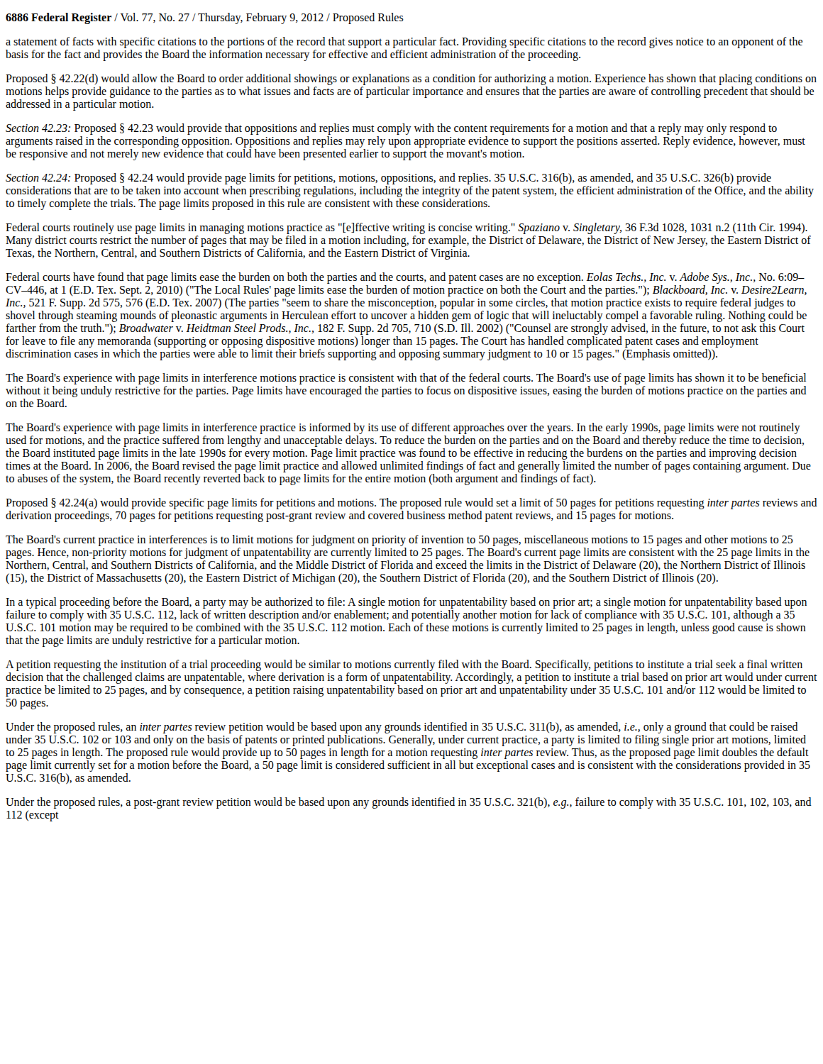6886 Federal Register / Vol. 77, No. 27 / Thursday, February 9, 2012 / Proposed Rules
a statement of facts with specific citations to the portions of the record that support a particular fact. Providing specific citations to the record gives notice to an opponent of the basis for the fact and provides the Board the information necessary for effective and efficient administration of the proceeding.
Proposed § 42.22(d) would allow the Board to order additional showings or explanations as a condition for authorizing a motion. Experience has shown that placing conditions on motions helps provide guidance to the parties as to what issues and facts are of particular importance and ensures that the parties are aware of controlling precedent that should be addressed in a particular motion.
Section 42.23: Proposed § 42.23 would provide that oppositions and replies must comply with the content requirements for a motion and that a reply may only respond to arguments raised in the corresponding opposition. Oppositions and replies may rely upon appropriate evidence to support the positions asserted. Reply evidence, however, must be responsive and not merely new evidence that could have been presented earlier to support the movant's motion.
Section 42.24: Proposed § 42.24 would provide page limits for petitions, motions, oppositions, and replies. 35 U.S.C. 316(b), as amended, and 35 U.S.C. 326(b) provide considerations that are to be taken into account when prescribing regulations, including the integrity of the patent system, the efficient administration of the Office, and the ability to timely complete the trials. The page limits proposed in this rule are consistent with these considerations.
Federal courts routinely use page limits in managing motions practice as "[e]ffective writing is concise writing." Spaziano v. Singletary, 36 F.3d 1028, 1031 n.2 (11th Cir. 1994). Many district courts restrict the number of pages that may be filed in a motion including, for example, the District of Delaware, the District of New Jersey, the Eastern District of Texas, the Northern, Central, and Southern Districts of California, and the Eastern District of Virginia.
Federal courts have found that page limits ease the burden on both the parties and the courts, and patent cases are no exception. Eolas Techs., Inc. v. Adobe Sys., Inc., No. 6:09–CV–446, at 1 (E.D. Tex. Sept. 2, 2010) ("The Local Rules' page limits ease the burden of motion practice on both the Court and the parties."); Blackboard, Inc. v. Desire2Learn, Inc., 521 F. Supp. 2d 575, 576 (E.D. Tex. 2007) (The parties "seem to share the misconception, popular in some circles, that motion practice exists to require federal judges to shovel through steaming mounds of pleonastic arguments in Herculean effort to uncover a hidden gem of logic that will ineluctably compel a favorable ruling. Nothing could be farther from the truth."); Broadwater v. Heidtman Steel Prods., Inc., 182 F. Supp. 2d 705, 710 (S.D. Ill. 2002) ("Counsel are strongly advised, in the future, to not ask this Court for leave to file any memoranda (supporting or opposing dispositive motions) longer than 15 pages. The Court has handled complicated patent cases and employment discrimination cases in which the parties were able to limit their briefs supporting and opposing summary judgment to 10 or 15 pages." (Emphasis omitted)).
The Board's experience with page limits in interference motions practice is consistent with that of the federal courts. The Board's use of page limits has shown it to be beneficial without it being unduly restrictive for the parties. Page limits have encouraged the parties to focus on dispositive issues, easing the burden of motions practice on the parties and on the Board.
The Board's experience with page limits in interference practice is informed by its use of different approaches over the years. In the early 1990s, page limits were not routinely used for motions, and the practice suffered from lengthy and unacceptable delays. To reduce the burden on the parties and on the Board and thereby reduce the time to decision, the Board instituted page limits in the late 1990s for every motion. Page limit practice was found to be effective in reducing the burdens on the parties and improving decision times at the Board. In 2006, the Board revised the page limit practice and allowed unlimited findings of fact and generally limited the number of pages containing argument. Due to abuses of the system, the Board recently reverted back to page limits for the entire motion (both argument and findings of fact).
Proposed § 42.24(a) would provide specific page limits for petitions and motions. The proposed rule would set a limit of 50 pages for petitions requesting inter partes reviews and derivation proceedings, 70 pages for petitions requesting post-grant review and covered business method patent reviews, and 15 pages for motions.
The Board's current practice in interferences is to limit motions for judgment on priority of invention to 50 pages, miscellaneous motions to 15 pages and other motions to 25 pages. Hence, non-priority motions for judgment of unpatentability are currently limited to 25 pages. The Board's current page limits are consistent with the 25 page limits in the Northern, Central, and Southern Districts of California, and the Middle District of Florida and exceed the limits in the District of Delaware (20), the Northern District of Illinois (15), the District of Massachusetts (20), the Eastern District of Michigan (20), the Southern District of Florida (20), and the Southern District of Illinois (20).
In a typical proceeding before the Board, a party may be authorized to file: A single motion for unpatentability based on prior art; a single motion for unpatentability based upon failure to comply with 35 U.S.C. 112, lack of written description and/or enablement; and potentially another motion for lack of compliance with 35 U.S.C. 101, although a 35 U.S.C. 101 motion may be required to be combined with the 35 U.S.C. 112 motion. Each of these motions is currently limited to 25 pages in length, unless good cause is shown that the page limits are unduly restrictive for a particular motion.
A petition requesting the institution of a trial proceeding would be similar to motions currently filed with the Board. Specifically, petitions to institute a trial seek a final written decision that the challenged claims are unpatentable, where derivation is a form of unpatentability. Accordingly, a petition to institute a trial based on prior art would under current practice be limited to 25 pages, and by consequence, a petition raising unpatentability based on prior art and unpatentability under 35 U.S.C. 101 and/or 112 would be limited to 50 pages.
Under the proposed rules, an inter partes review petition would be based upon any grounds identified in 35 U.S.C. 311(b), as amended, i.e., only a ground that could be raised under 35 U.S.C. 102 or 103 and only on the basis of patents or printed publications. Generally, under current practice, a party is limited to filing single prior art motions, limited to 25 pages in length. The proposed rule would provide up to 50 pages in length for a motion requesting inter partes review. Thus, as the proposed page limit doubles the default page limit currently set for a motion before the Board, a 50 page limit is considered sufficient in all but exceptional cases and is consistent with the considerations provided in 35 U.S.C. 316(b), as amended.
Under the proposed rules, a post-grant review petition would be based upon any grounds identified in 35 U.S.C. 321(b), e.g., failure to comply with 35 U.S.C. 101, 102, 103, and 112 (except